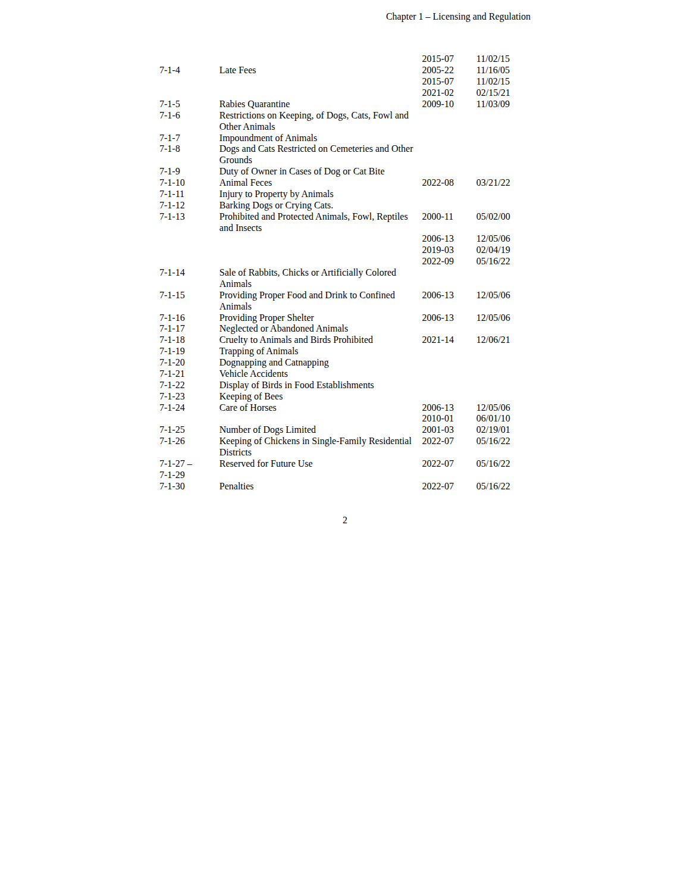Chapter 1 – Licensing and Regulation
| | | 2015-07 | 11/02/15 |
| 7-1-4 | Late Fees | 2005-22 | 11/16/05 |
| | | 2015-07 | 11/02/15 |
| | | 2021-02 | 02/15/21 |
| 7-1-5 | Rabies Quarantine | 2009-10 | 11/03/09 |
| 7-1-6 | Restrictions on Keeping, of Dogs, Cats, Fowl and Other Animals | | |
| 7-1-7 | Impoundment of Animals | | |
| 7-1-8 | Dogs and Cats Restricted on Cemeteries and Other Grounds | | |
| 7-1-9 | Duty of Owner in Cases of Dog or Cat Bite | | |
| 7-1-10 | Animal Feces | 2022-08 | 03/21/22 |
| 7-1-11 | Injury to Property by Animals | | |
| 7-1-12 | Barking Dogs or Crying Cats. | | |
| 7-1-13 | Prohibited and Protected Animals, Fowl, Reptiles and Insects | 2000-11 | 05/02/00 |
| | | 2006-13 | 12/05/06 |
| | | 2019-03 | 02/04/19 |
| | | 2022-09 | 05/16/22 |
| 7-1-14 | Sale of Rabbits, Chicks or Artificially Colored Animals | | |
| 7-1-15 | Providing Proper Food and Drink to Confined Animals | 2006-13 | 12/05/06 |
| 7-1-16 | Providing Proper Shelter | 2006-13 | 12/05/06 |
| 7-1-17 | Neglected or Abandoned Animals | | |
| 7-1-18 | Cruelty to Animals and Birds Prohibited | 2021-14 | 12/06/21 |
| 7-1-19 | Trapping of Animals | | |
| 7-1-20 | Dognapping and Catnapping | | |
| 7-1-21 | Vehicle Accidents | | |
| 7-1-22 | Display of Birds in Food Establishments | | |
| 7-1-23 | Keeping of Bees | | |
| 7-1-24 | Care of Horses | 2006-13 | 12/05/06 |
| | | 2010-01 | 06/01/10 |
| 7-1-25 | Number of Dogs Limited | 2001-03 | 02/19/01 |
| 7-1-26 | Keeping of Chickens in Single-Family Residential Districts | 2022-07 | 05/16/22 |
| 7-1-27 – 7-1-29 | Reserved for Future Use | 2022-07 | 05/16/22 |
| 7-1-30 | Penalties | 2022-07 | 05/16/22 |
2